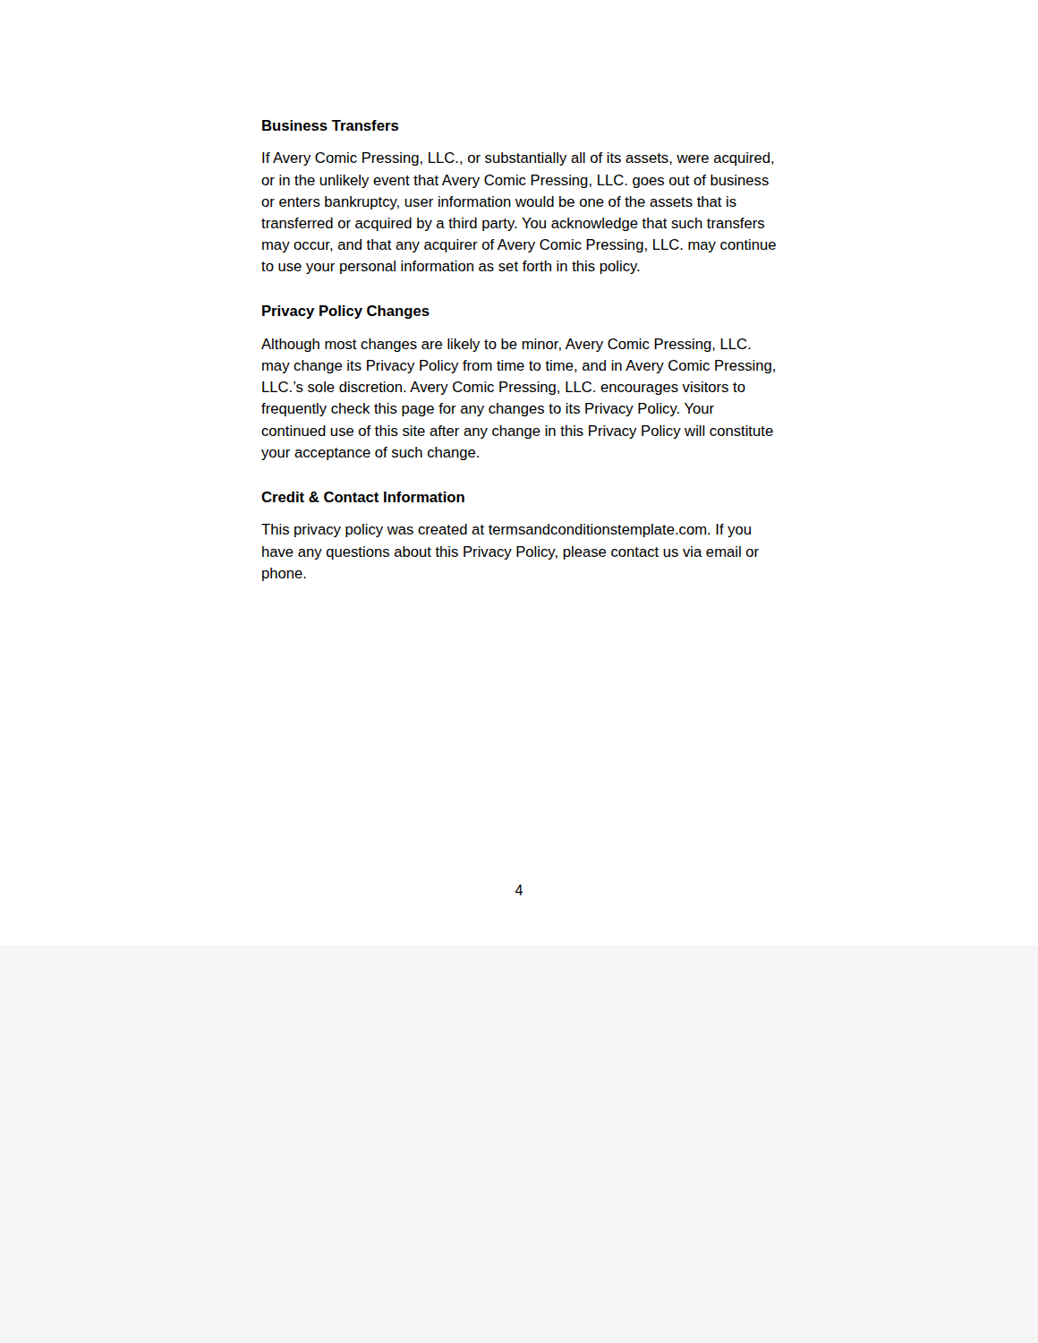Business Transfers
If Avery Comic Pressing, LLC., or substantially all of its assets, were acquired, or in the unlikely event that Avery Comic Pressing, LLC. goes out of business or enters bankruptcy, user information would be one of the assets that is transferred or acquired by a third party. You acknowledge that such transfers may occur, and that any acquirer of Avery Comic Pressing, LLC. may continue to use your personal information as set forth in this policy.
Privacy Policy Changes
Although most changes are likely to be minor, Avery Comic Pressing, LLC. may change its Privacy Policy from time to time, and in Avery Comic Pressing, LLC.’s sole discretion. Avery Comic Pressing, LLC. encourages visitors to frequently check this page for any changes to its Privacy Policy. Your continued use of this site after any change in this Privacy Policy will constitute your acceptance of such change.
Credit & Contact Information
This privacy policy was created at termsandconditionstemplate.com. If you have any questions about this Privacy Policy, please contact us via email or phone.
4